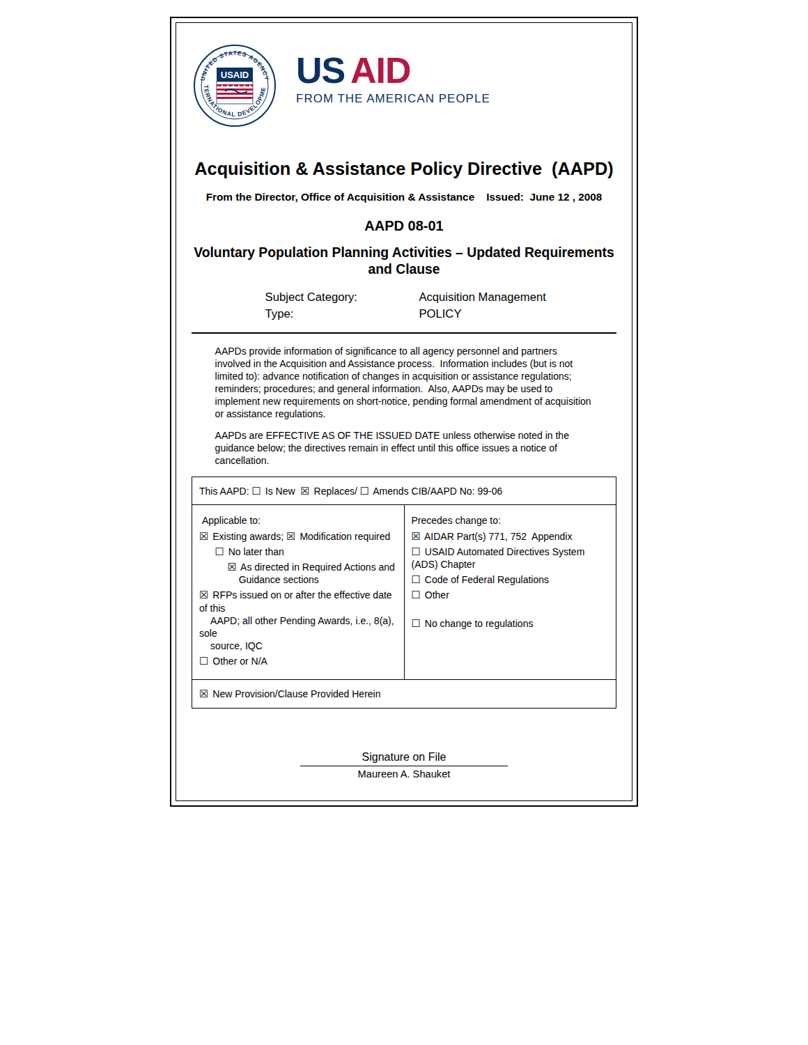UNITED STATES AGENCY INTERNATIONAL DEVELOPMENT USAID US AID FROM THE AMERICAN PEOPLE
Acquisition & Assistance Policy Directive (AAPD)
From the Director, Office of Acquisition & Assistance Issued: June 12 , 2008
AAPD 08-01
Voluntary Population Planning Activities – Updated Requirements
and Clause
| Subject Category: | Acquisition Management |
| Type: | POLICY |
AAPDs provide information of significance to all agency personnel and partners involved in the Acquisition and Assistance process. Information includes (but is not limited to): advance notification of changes in acquisition or assistance regulations; reminders; procedures; and general information. Also, AAPDs may be used to implement new requirements on short-notice, pending formal amendment of acquisition or assistance regulations.
AAPDs are EFFECTIVE AS OF THE ISSUED DATE unless otherwise noted in the guidance below; the directives remain in effect until this office issues a notice of cancellation.
This AAPD: ☐ Is New ☒ Replaces/ ☐ Amends CIB/AAPD No: 99-06
Applicable to: ☒ Existing awards; ☒ Modification required ☐ No later than ☒ As directed in Required Actions and
Guidance sections ☒ RFPs issued on or after the effective date of this
AAPD; all other Pending Awards, i.e., 8(a), sole
source, IQC ☐ Other or N/A
Precedes change to: ☒ AIDAR Part(s) 771, 752 Appendix ☐ USAID Automated Directives System (ADS) Chapter ☐ Code of Federal Regulations ☐ Other ☐ No change to regulations
☒ New Provision/Clause Provided Herein
Signature on File
Maureen A. Shauket